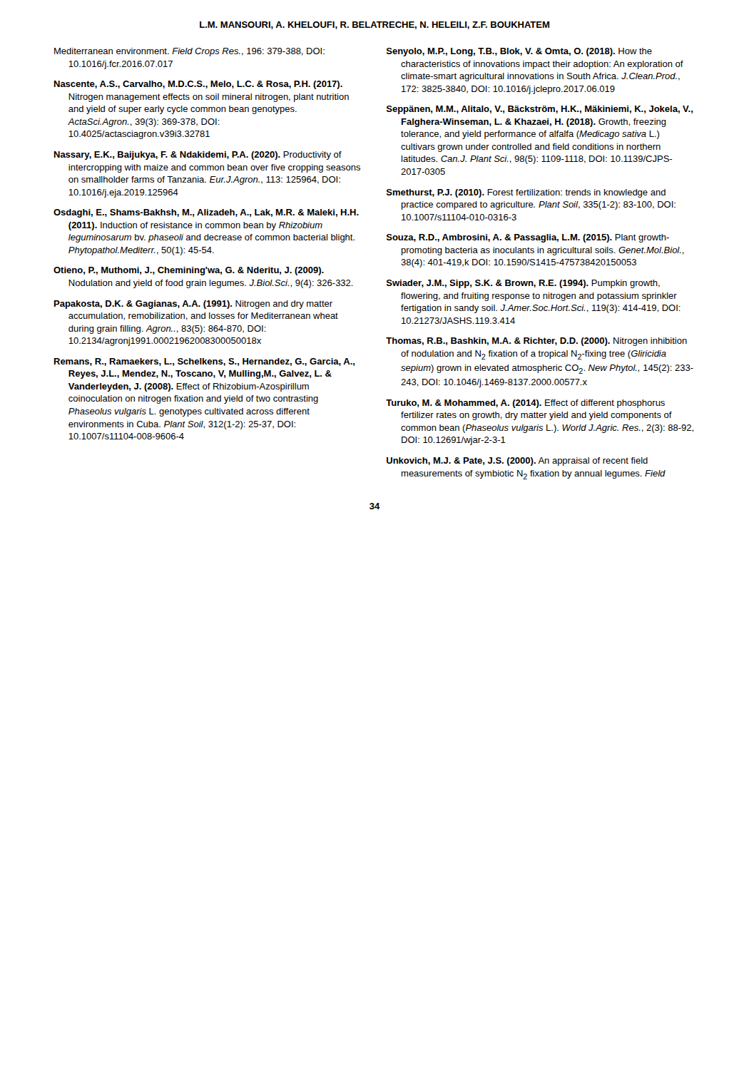L.M. MANSOURI, A. KHELOUFI, R. BELATRECHE, N. HELEILI, Z.F. BOUKHATEM
Mediterranean environment. Field Crops Res., 196: 379-388, DOI: 10.1016/j.fcr.2016.07.017
Nascente, A.S., Carvalho, M.D.C.S., Melo, L.C. & Rosa, P.H. (2017). Nitrogen management effects on soil mineral nitrogen, plant nutrition and yield of super early cycle common bean genotypes. ActaSci.Agron., 39(3): 369-378, DOI: 10.4025/actasciagron.v39i3.32781
Nassary, E.K., Baijukya, F. & Ndakidemi, P.A. (2020). Productivity of intercropping with maize and common bean over five cropping seasons on smallholder farms of Tanzania. Eur.J.Agron., 113: 125964, DOI: 10.1016/j.eja.2019.125964
Osdaghi, E., Shams-Bakhsh, M., Alizadeh, A., Lak, M.R. & Maleki, H.H. (2011). Induction of resistance in common bean by Rhizobium leguminosarum bv. phaseoli and decrease of common bacterial blight. Phytopathol.Mediterr., 50(1): 45-54.
Otieno, P., Muthomi, J., Chemining'wa, G. & Nderitu, J. (2009). Nodulation and yield of food grain legumes. J.Biol.Sci., 9(4): 326-332.
Papakosta, D.K. & Gagianas, A.A. (1991). Nitrogen and dry matter accumulation, remobilization, and losses for Mediterranean wheat during grain filling. Agron.., 83(5): 864-870, DOI: 10.2134/agronj1991.00021962008300050018x
Remans, R., Ramaekers, L., Schelkens, S., Hernandez, G., Garcia, A., Reyes, J.L., Mendez, N., Toscano, V, Mulling,M., Galvez, L. & Vanderleyden, J. (2008). Effect of Rhizobium-Azospirillum coinoculation on nitrogen fixation and yield of two contrasting Phaseolus vulgaris L. genotypes cultivated across different environments in Cuba. Plant Soil, 312(1-2): 25-37, DOI: 10.1007/s11104-008-9606-4
Senyolo, M.P., Long, T.B., Blok, V. & Omta, O. (2018). How the characteristics of innovations impact their adoption: An exploration of climate-smart agricultural innovations in South Africa. J.Clean.Prod., 172: 3825-3840, DOI: 10.1016/j.jclepro.2017.06.019
Seppänen, M.M., Alitalo, V., Bäckström, H.K., Mäkiniemi, K., Jokela, V., Falghera-Winseman, L. & Khazaei, H. (2018). Growth, freezing tolerance, and yield performance of alfalfa (Medicago sativa L.) cultivars grown under controlled and field conditions in northern latitudes. Can.J. Plant Sci., 98(5): 1109-1118, DOI: 10.1139/CJPS-2017-0305
Smethurst, P.J. (2010). Forest fertilization: trends in knowledge and practice compared to agriculture. Plant Soil, 335(1-2): 83-100, DOI: 10.1007/s11104-010-0316-3
Souza, R.D., Ambrosini, A. & Passaglia, L.M. (2015). Plant growth-promoting bacteria as inoculants in agricultural soils. Genet.Mol.Biol., 38(4): 401-419,k DOI: 10.1590/S1415-475738420150053
Swiader, J.M., Sipp, S.K. & Brown, R.E. (1994). Pumpkin growth, flowering, and fruiting response to nitrogen and potassium sprinkler fertigation in sandy soil. J.Amer.Soc.Hort.Sci., 119(3): 414-419, DOI: 10.21273/JASHS.119.3.414
Thomas, R.B., Bashkin, M.A. & Richter, D.D. (2000). Nitrogen inhibition of nodulation and N2 fixation of a tropical N2-fixing tree (Gliricidia sepium) grown in elevated atmospheric CO2. New Phytol., 145(2): 233-243, DOI: 10.1046/j.1469-8137.2000.00577.x
Turuko, M. & Mohammed, A. (2014). Effect of different phosphorus fertilizer rates on growth, dry matter yield and yield components of common bean (Phaseolus vulgaris L.). World J.Agric. Res., 2(3): 88-92, DOI: 10.12691/wjar-2-3-1
Unkovich, M.J. & Pate, J.S. (2000). An appraisal of recent field measurements of symbiotic N2 fixation by annual legumes. Field
34